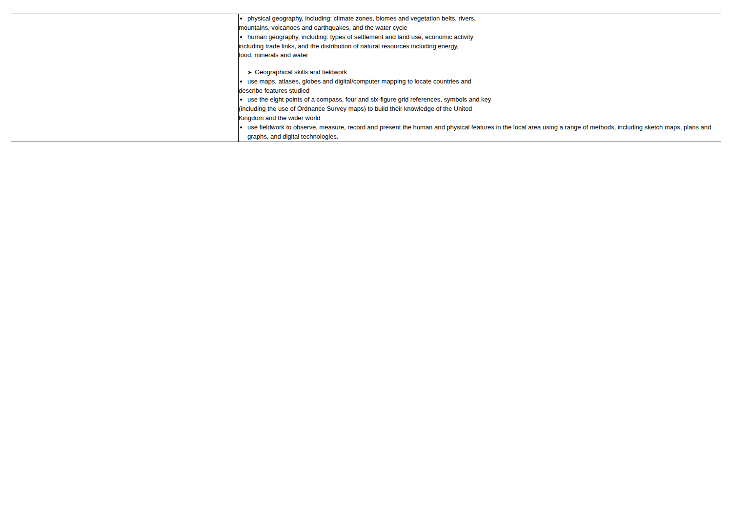| | physical geography, including: climate zones, biomes and vegetation belts, rivers, mountains, volcanoes and earthquakes, and the water cycle human geography, including: types of settlement and land use, economic activity including trade links, and the distribution of natural resources including energy, food, minerals and water Geographical skills and fieldwork use maps, atlases, globes and digital/computer mapping to locate countries and describe features studied use the eight points of a compass, four and six-figure grid references, symbols and key (including the use of Ordnance Survey maps) to build their knowledge of the United Kingdom and the wider world use fieldwork to observe, measure, record and present the human and physical features in the local area using a range of methods, including sketch maps, plans and graphs, and digital technologies. |